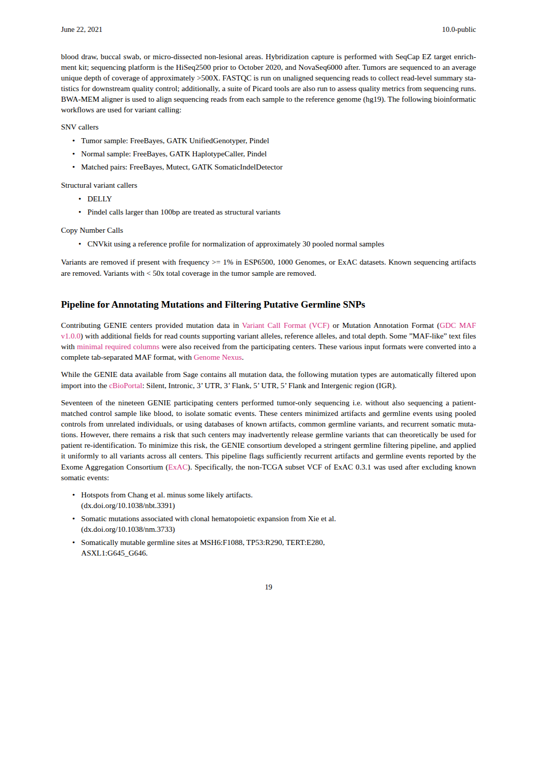June 22, 2021
10.0-public
blood draw, buccal swab, or micro-dissected non-lesional areas. Hybridization capture is performed with SeqCap EZ target enrichment kit; sequencing platform is the HiSeq2500 prior to October 2020, and NovaSeq6000 after. Tumors are sequenced to an average unique depth of coverage of approximately >500X. FASTQC is run on unaligned sequencing reads to collect read-level summary statistics for downstream quality control; additionally, a suite of Picard tools are also run to assess quality metrics from sequencing runs. BWA-MEM aligner is used to align sequencing reads from each sample to the reference genome (hg19). The following bioinformatic workflows are used for variant calling:
SNV callers
Tumor sample: FreeBayes, GATK UnifiedGenotyper, Pindel
Normal sample: FreeBayes, GATK HaplotypeCaller, Pindel
Matched pairs: FreeBayes, Mutect, GATK SomaticIndelDetector
Structural variant callers
DELLY
Pindel calls larger than 100bp are treated as structural variants
Copy Number Calls
CNVkit using a reference profile for normalization of approximately 30 pooled normal samples
Variants are removed if present with frequency >= 1% in ESP6500, 1000 Genomes, or ExAC datasets. Known sequencing artifacts are removed. Variants with < 50x total coverage in the tumor sample are removed.
Pipeline for Annotating Mutations and Filtering Putative Germline SNPs
Contributing GENIE centers provided mutation data in Variant Call Format (VCF) or Mutation Annotation Format (GDC MAF v1.0.0) with additional fields for read counts supporting variant alleles, reference alleles, and total depth. Some ”MAF-like” text files with minimal required columns were also received from the participating centers. These various input formats were converted into a complete tab-separated MAF format, with Genome Nexus.
While the GENIE data available from Sage contains all mutation data, the following mutation types are automatically filtered upon import into the cBioPortal: Silent, Intronic, 3’ UTR, 3’ Flank, 5’ UTR, 5’ Flank and Intergenic region (IGR).
Seventeen of the nineteen GENIE participating centers performed tumor-only sequencing i.e. without also sequencing a patient-matched control sample like blood, to isolate somatic events. These centers minimized artifacts and germline events using pooled controls from unrelated individuals, or using databases of known artifacts, common germline variants, and recurrent somatic mutations. However, there remains a risk that such centers may inadvertently release germline variants that can theoretically be used for patient re-identification. To minimize this risk, the GENIE consortium developed a stringent germline filtering pipeline, and applied it uniformly to all variants across all centers. This pipeline flags sufficiently recurrent artifacts and germline events reported by the Exome Aggregation Consortium (ExAC). Specifically, the non-TCGA subset VCF of ExAC 0.3.1 was used after excluding known somatic events:
Hotspots from Chang et al. minus some likely artifacts.(dx.doi.org/10.1038/nbt.3391)
Somatic mutations associated with clonal hematopoietic expansion from Xie et al.(dx.doi.org/10.1038/nm.3733)
Somatically mutable germline sites at MSH6:F1088, TP53:R290, TERT:E280,
ASXL1:G645_G646.
19